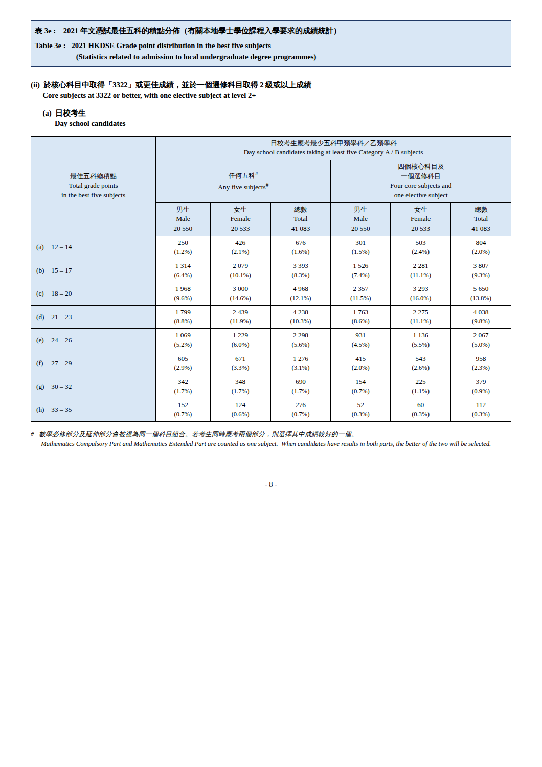表 3e : 2021 年文憑試最佳五科的積點分佈（有關本地學士學位課程入學要求的成績統計）
Table 3e : 2021 HKDSE Grade point distribution in the best five subjects
(Statistics related to admission to local undergraduate degree programmes)
(ii) 於核心科目中取得「3322」或更佳成績，並於一個選修科目取得 2 級或以上成績 Core subjects at 3322 or better, with one elective subject at level 2+
(a) 日校考生 Day school candidates
| 最佳五科總積點 Total grade points in the best five subjects | 日校考生應考最少五科甲類學科／乙類學科 Day school candidates taking at least five Category A / B subjects |
| --- | --- |
| 任何五科 # Any five subjects # | 四個核心科目及 一個選修科目 Four core subjects and one elective subject |
| 男生 Male 20 550 | 女生 Female 20 533 | 總數 Total 41 083 | 男生 Male 20 550 | 女生 Female 20 533 | 總數 Total 41 083 |
| (a) 12 – 14 | 250 (1.2%) | 426 (2.1%) | 676 (1.6%) | 301 (1.5%) | 503 (2.4%) | 804 (2.0%) |
| (b) 15 – 17 | 1 314 (6.4%) | 2 079 (10.1%) | 3 393 (8.3%) | 1 526 (7.4%) | 2 281 (11.1%) | 3 807 (9.3%) |
| (c) 18 – 20 | 1 968 (9.6%) | 3 000 (14.6%) | 4 968 (12.1%) | 2 357 (11.5%) | 3 293 (16.0%) | 5 650 (13.8%) |
| (d) 21 – 23 | 1 799 (8.8%) | 2 439 (11.9%) | 4 238 (10.3%) | 1 763 (8.6%) | 2 275 (11.1%) | 4 038 (9.8%) |
| (e) 24 – 26 | 1 069 (5.2%) | 1 229 (6.0%) | 2 298 (5.6%) | 931 (4.5%) | 1 136 (5.5%) | 2 067 (5.0%) |
| (f) 27 – 29 | 605 (2.9%) | 671 (3.3%) | 1 276 (3.1%) | 415 (2.0%) | 543 (2.6%) | 958 (2.3%) |
| (g) 30 – 32 | 342 (1.7%) | 348 (1.7%) | 690 (1.7%) | 154 (0.7%) | 225 (1.1%) | 379 (0.9%) |
| (h) 33 – 35 | 152 (0.7%) | 124 (0.6%) | 276 (0.7%) | 52 (0.3%) | 60 (0.3%) | 112 (0.3%) |
# 數學必修部分及延伸部分會被視為同一個科目組合。若考生同時應考兩個部分，則選擇其中成績較好的一個。
Mathematics Compulsory Part and Mathematics Extended Part are counted as one subject. When candidates have results in both parts, the better of the two will be selected.
- 8 -